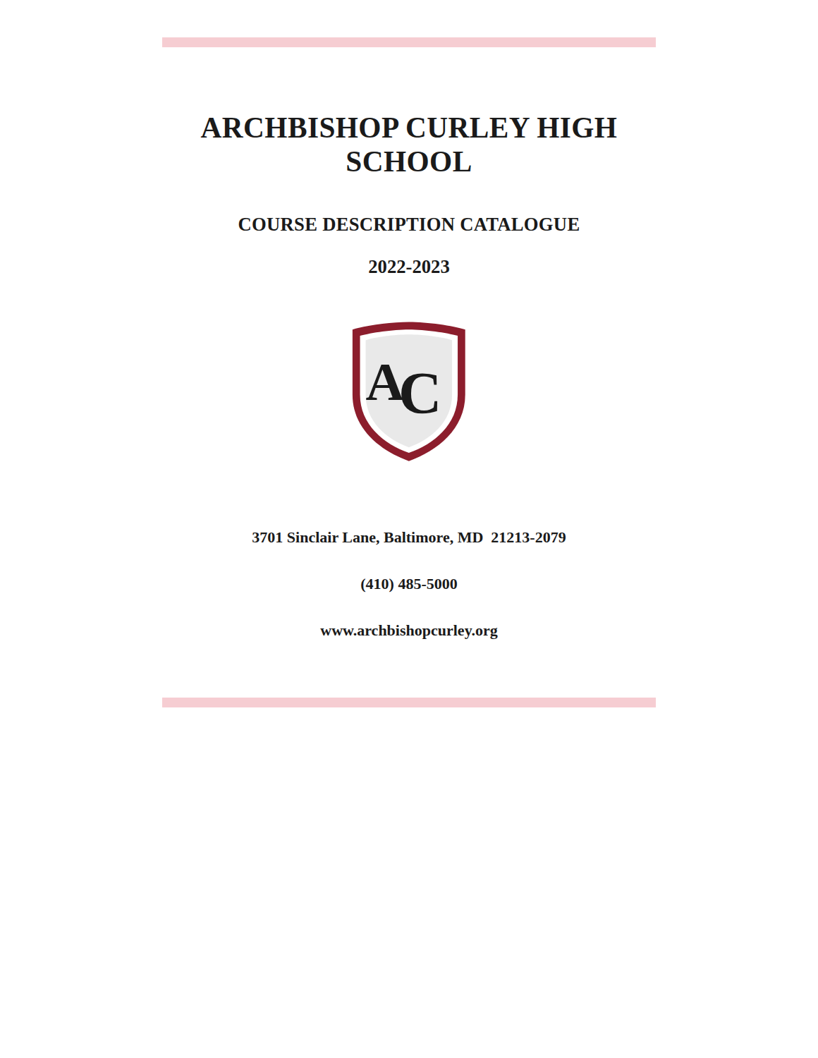ARCHBISHOP CURLEY HIGH SCHOOL
COURSE DESCRIPTION CATALOGUE
2022-2023
A C
3701 Sinclair Lane, Baltimore, MD 21213-2079
(410) 485-5000
www.archbishopcurley.org